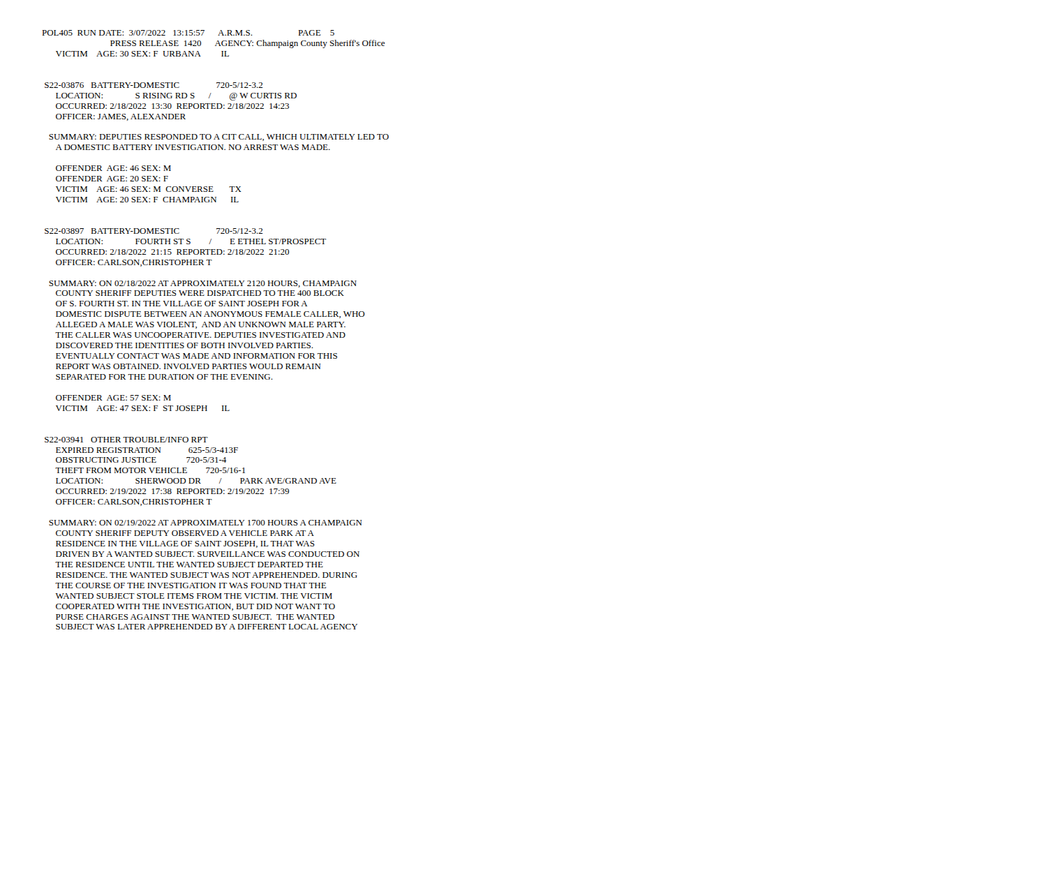POL405  RUN DATE:  3/07/2022   13:15:57      A.R.M.S.                    PAGE    5
                              PRESS RELEASE  1420      AGENCY: Champaign County Sheriff's Office
      VICTIM    AGE: 30 SEX: F  URBANA         IL


 S22-03876   BATTERY-DOMESTIC                720-5/12-3.2
      LOCATION:              S RISING RD S      /        @ W CURTIS RD
      OCCURRED: 2/18/2022  13:30  REPORTED: 2/18/2022  14:23
      OFFICER: JAMES, ALEXANDER

   SUMMARY: DEPUTIES RESPONDED TO A CIT CALL, WHICH ULTIMATELY LED TO
      A DOMESTIC BATTERY INVESTIGATION. NO ARREST WAS MADE.

      OFFENDER  AGE: 46 SEX: M
      OFFENDER  AGE: 20 SEX: F
      VICTIM    AGE: 46 SEX: M  CONVERSE       TX
      VICTIM    AGE: 20 SEX: F  CHAMPAIGN      IL


 S22-03897   BATTERY-DOMESTIC                720-5/12-3.2
      LOCATION:              FOURTH ST S        /        E ETHEL ST/PROSPECT
      OCCURRED: 2/18/2022  21:15  REPORTED: 2/18/2022  21:20
      OFFICER: CARLSON,CHRISTOPHER T

   SUMMARY: ON 02/18/2022 AT APPROXIMATELY 2120 HOURS, CHAMPAIGN
      COUNTY SHERIFF DEPUTIES WERE DISPATCHED TO THE 400 BLOCK
      OF S. FOURTH ST. IN THE VILLAGE OF SAINT JOSEPH FOR A
      DOMESTIC DISPUTE BETWEEN AN ANONYMOUS FEMALE CALLER, WHO
      ALLEGED A MALE WAS VIOLENT,  AND AN UNKNOWN MALE PARTY.
      THE CALLER WAS UNCOOPERATIVE. DEPUTIES INVESTIGATED AND
      DISCOVERED THE IDENTITIES OF BOTH INVOLVED PARTIES.
      EVENTUALLY CONTACT WAS MADE AND INFORMATION FOR THIS
      REPORT WAS OBTAINED. INVOLVED PARTIES WOULD REMAIN
      SEPARATED FOR THE DURATION OF THE EVENING.

      OFFENDER  AGE: 57 SEX: M
      VICTIM    AGE: 47 SEX: F  ST JOSEPH      IL


 S22-03941   OTHER TROUBLE/INFO RPT
      EXPIRED REGISTRATION            625-5/3-413F
      OBSTRUCTING JUSTICE             720-5/31-4
      THEFT FROM MOTOR VEHICLE        720-5/16-1
      LOCATION:              SHERWOOD DR        /        PARK AVE/GRAND AVE
      OCCURRED: 2/19/2022  17:38  REPORTED: 2/19/2022  17:39
      OFFICER: CARLSON,CHRISTOPHER T

   SUMMARY: ON 02/19/2022 AT APPROXIMATELY 1700 HOURS A CHAMPAIGN
      COUNTY SHERIFF DEPUTY OBSERVED A VEHICLE PARK AT A
      RESIDENCE IN THE VILLAGE OF SAINT JOSEPH, IL THAT WAS
      DRIVEN BY A WANTED SUBJECT. SURVEILLANCE WAS CONDUCTED ON
      THE RESIDENCE UNTIL THE WANTED SUBJECT DEPARTED THE
      RESIDENCE. THE WANTED SUBJECT WAS NOT APPREHENDED. DURING
      THE COURSE OF THE INVESTIGATION IT WAS FOUND THAT THE
      WANTED SUBJECT STOLE ITEMS FROM THE VICTIM. THE VICTIM
      COOPERATED WITH THE INVESTIGATION, BUT DID NOT WANT TO
      PURSE CHARGES AGAINST THE WANTED SUBJECT.  THE WANTED
      SUBJECT WAS LATER APPREHENDED BY A DIFFERENT LOCAL AGENCY